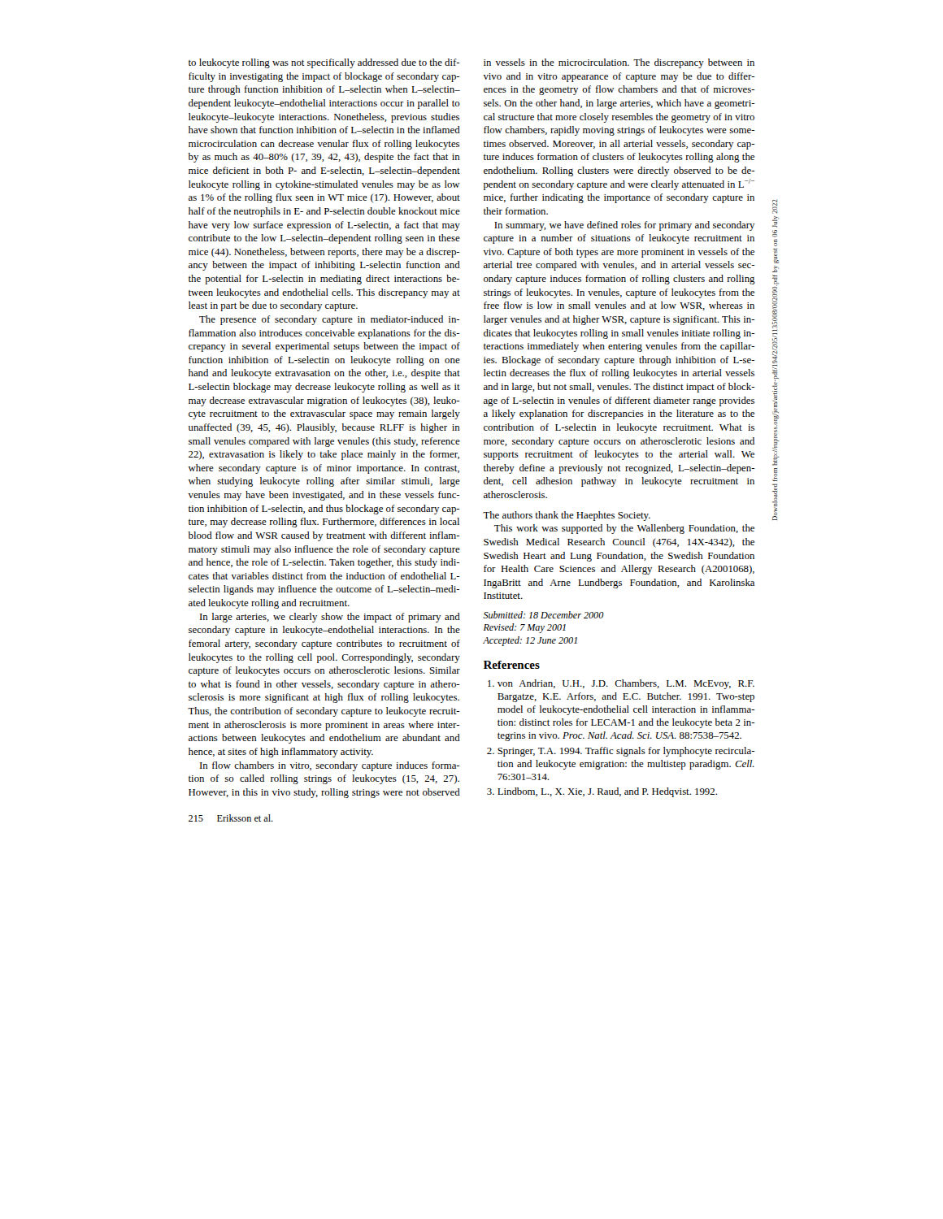Downloaded from http://rupress.org/jem/article-pdf/194/2/205/1135008/002090.pdf by guest on 06 July 2022
to leukocyte rolling was not specifically addressed due to the difficulty in investigating the impact of blockage of secondary capture through function inhibition of L–selectin when L–selectin–dependent leukocyte–endothelial interactions occur in parallel to leukocyte–leukocyte interactions. Nonetheless, previous studies have shown that function inhibition of L–selectin in the inflamed microcirculation can decrease venular flux of rolling leukocytes by as much as 40–80% (17, 39, 42, 43), despite the fact that in mice deficient in both P- and E-selectin, L–selectin–dependent leukocyte rolling in cytokine-stimulated venules may be as low as 1% of the rolling flux seen in WT mice (17). However, about half of the neutrophils in E- and P-selectin double knockout mice have very low surface expression of L-selectin, a fact that may contribute to the low L–selectin–dependent rolling seen in these mice (44). Nonetheless, between reports, there may be a discrepancy between the impact of inhibiting L-selectin function and the potential for L-selectin in mediating direct interactions between leukocytes and endothelial cells. This discrepancy may at least in part be due to secondary capture.
The presence of secondary capture in mediator-induced inflammation also introduces conceivable explanations for the discrepancy in several experimental setups between the impact of function inhibition of L-selectin on leukocyte rolling on one hand and leukocyte extravasation on the other, i.e., despite that L-selectin blockage may decrease leukocyte rolling as well as it may decrease extravascular migration of leukocytes (38), leukocyte recruitment to the extravascular space may remain largely unaffected (39, 45, 46). Plausibly, because RLFF is higher in small venules compared with large venules (this study, reference 22), extravasation is likely to take place mainly in the former, where secondary capture is of minor importance. In contrast, when studying leukocyte rolling after similar stimuli, large venules may have been investigated, and in these vessels function inhibition of L-selectin, and thus blockage of secondary capture, may decrease rolling flux. Furthermore, differences in local blood flow and WSR caused by treatment with different inflammatory stimuli may also influence the role of secondary capture and hence, the role of L-selectin. Taken together, this study indicates that variables distinct from the induction of endothelial L-selectin ligands may influence the outcome of L–selectin–mediated leukocyte rolling and recruitment.
In large arteries, we clearly show the impact of primary and secondary capture in leukocyte–endothelial interactions. In the femoral artery, secondary capture contributes to recruitment of leukocytes to the rolling cell pool. Correspondingly, secondary capture of leukocytes occurs on atherosclerotic lesions. Similar to what is found in other vessels, secondary capture in atherosclerosis is more significant at high flux of rolling leukocytes. Thus, the contribution of secondary capture to leukocyte recruitment in atherosclerosis is more prominent in areas where interactions between leukocytes and endothelium are abundant and hence, at sites of high inflammatory activity.
In flow chambers in vitro, secondary capture induces formation of so called rolling strings of leukocytes (15, 24, 27). However, in this in vivo study, rolling strings were not observed in vessels in the microcirculation. The discrepancy between in vivo and in vitro appearance of capture may be due to differences in the geometry of flow chambers and that of microvessels. On the other hand, in large arteries, which have a geometrical structure that more closely resembles the geometry of in vitro flow chambers, rapidly moving strings of leukocytes were sometimes observed. Moreover, in all arterial vessels, secondary capture induces formation of clusters of leukocytes rolling along the endothelium. Rolling clusters were directly observed to be dependent on secondary capture and were clearly attenuated in L−/− mice, further indicating the importance of secondary capture in their formation.
In summary, we have defined roles for primary and secondary capture in a number of situations of leukocyte recruitment in vivo. Capture of both types are more prominent in vessels of the arterial tree compared with venules, and in arterial vessels secondary capture induces formation of rolling clusters and rolling strings of leukocytes. In venules, capture of leukocytes from the free flow is low in small venules and at low WSR, whereas in larger venules and at higher WSR, capture is significant. This indicates that leukocytes rolling in small venules initiate rolling interactions immediately when entering venules from the capillaries. Blockage of secondary capture through inhibition of L-selectin decreases the flux of rolling leukocytes in arterial vessels and in large, but not small, venules. The distinct impact of blockage of L-selectin in venules of different diameter range provides a likely explanation for discrepancies in the literature as to the contribution of L-selectin in leukocyte recruitment. What is more, secondary capture occurs on atherosclerotic lesions and supports recruitment of leukocytes to the arterial wall. We thereby define a previously not recognized, L–selectin–dependent, cell adhesion pathway in leukocyte recruitment in atherosclerosis.
The authors thank the Haephtes Society.
This work was supported by the Wallenberg Foundation, the Swedish Medical Research Council (4764, 14X-4342), the Swedish Heart and Lung Foundation, the Swedish Foundation for Health Care Sciences and Allergy Research (A2001068), IngaBritt and Arne Lundbergs Foundation, and Karolinska Institutet.
Submitted: 18 December 2000
Revised: 7 May 2001
Accepted: 12 June 2001
References
von Andrian, U.H., J.D. Chambers, L.M. McEvoy, R.F. Bargatze, K.E. Arfors, and E.C. Butcher. 1991. Two-step model of leukocyte-endothelial cell interaction in inflammation: distinct roles for LECAM-1 and the leukocyte beta 2 integrins in vivo. Proc. Natl. Acad. Sci. USA. 88:7538–7542.
Springer, T.A. 1994. Traffic signals for lymphocyte recirculation and leukocyte emigration: the multistep paradigm. Cell. 76:301–314.
Lindbom, L., X. Xie, J. Raud, and P. Hedqvist. 1992.
215 Eriksson et al.